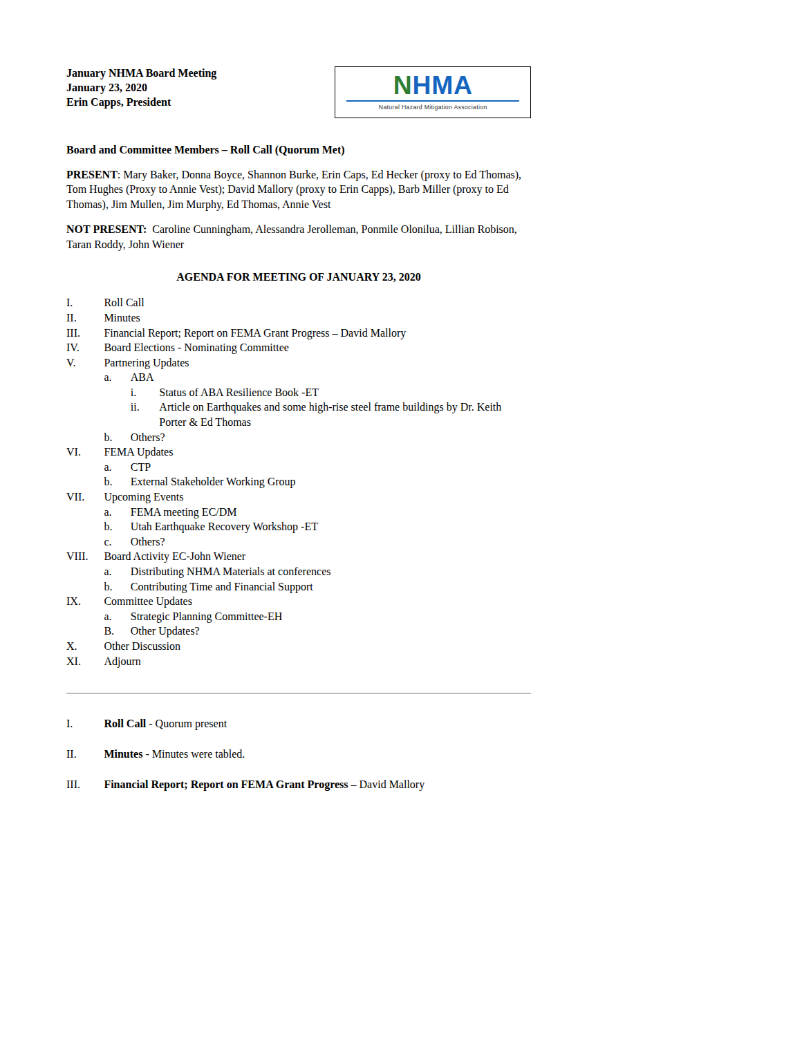January NHMA Board Meeting
January 23, 2020
Erin Capps, President
NHMA
Natural Hazard Mitigation Association
Board and Committee Members – Roll Call (Quorum Met)
PRESENT: Mary Baker, Donna Boyce, Shannon Burke, Erin Caps, Ed Hecker (proxy to Ed Thomas), Tom Hughes (Proxy to Annie Vest); David Mallory (proxy to Erin Capps), Barb Miller (proxy to Ed Thomas), Jim Mullen, Jim Murphy, Ed Thomas, Annie Vest
NOT PRESENT: Caroline Cunningham, Alessandra Jerolleman, Ponmile Olonilua, Lillian Robison, Taran Roddy, John Wiener
AGENDA FOR MEETING OF JANUARY 23, 2020
I. Roll Call
II. Minutes
III. Financial Report; Report on FEMA Grant Progress – David Mallory
IV. Board Elections - Nominating Committee
V.
Partnering Updates
a.
ABA
i. Status of ABA Resilience Book -ET
ii. Article on Earthquakes and some high-rise steel frame buildings by Dr. Keith Porter & Ed Thomas
b. Others?
VI.
FEMA Updates
a. CTP
b. External Stakeholder Working Group
VII.
Upcoming Events
a. FEMA meeting EC/DM
b. Utah Earthquake Recovery Workshop -ET
c. Others?
VIII.
Board Activity EC-John Wiener
a. Distributing NHMA Materials at conferences
b. Contributing Time and Financial Support
IX.
Committee Updates
a. Strategic Planning Committee-EH
B. Other Updates?
X. Other Discussion
XI. Adjourn
I.
Roll Call - Quorum present
II.
Minutes - Minutes were tabled.
III.
Financial Report; Report on FEMA Grant Progress – David Mallory